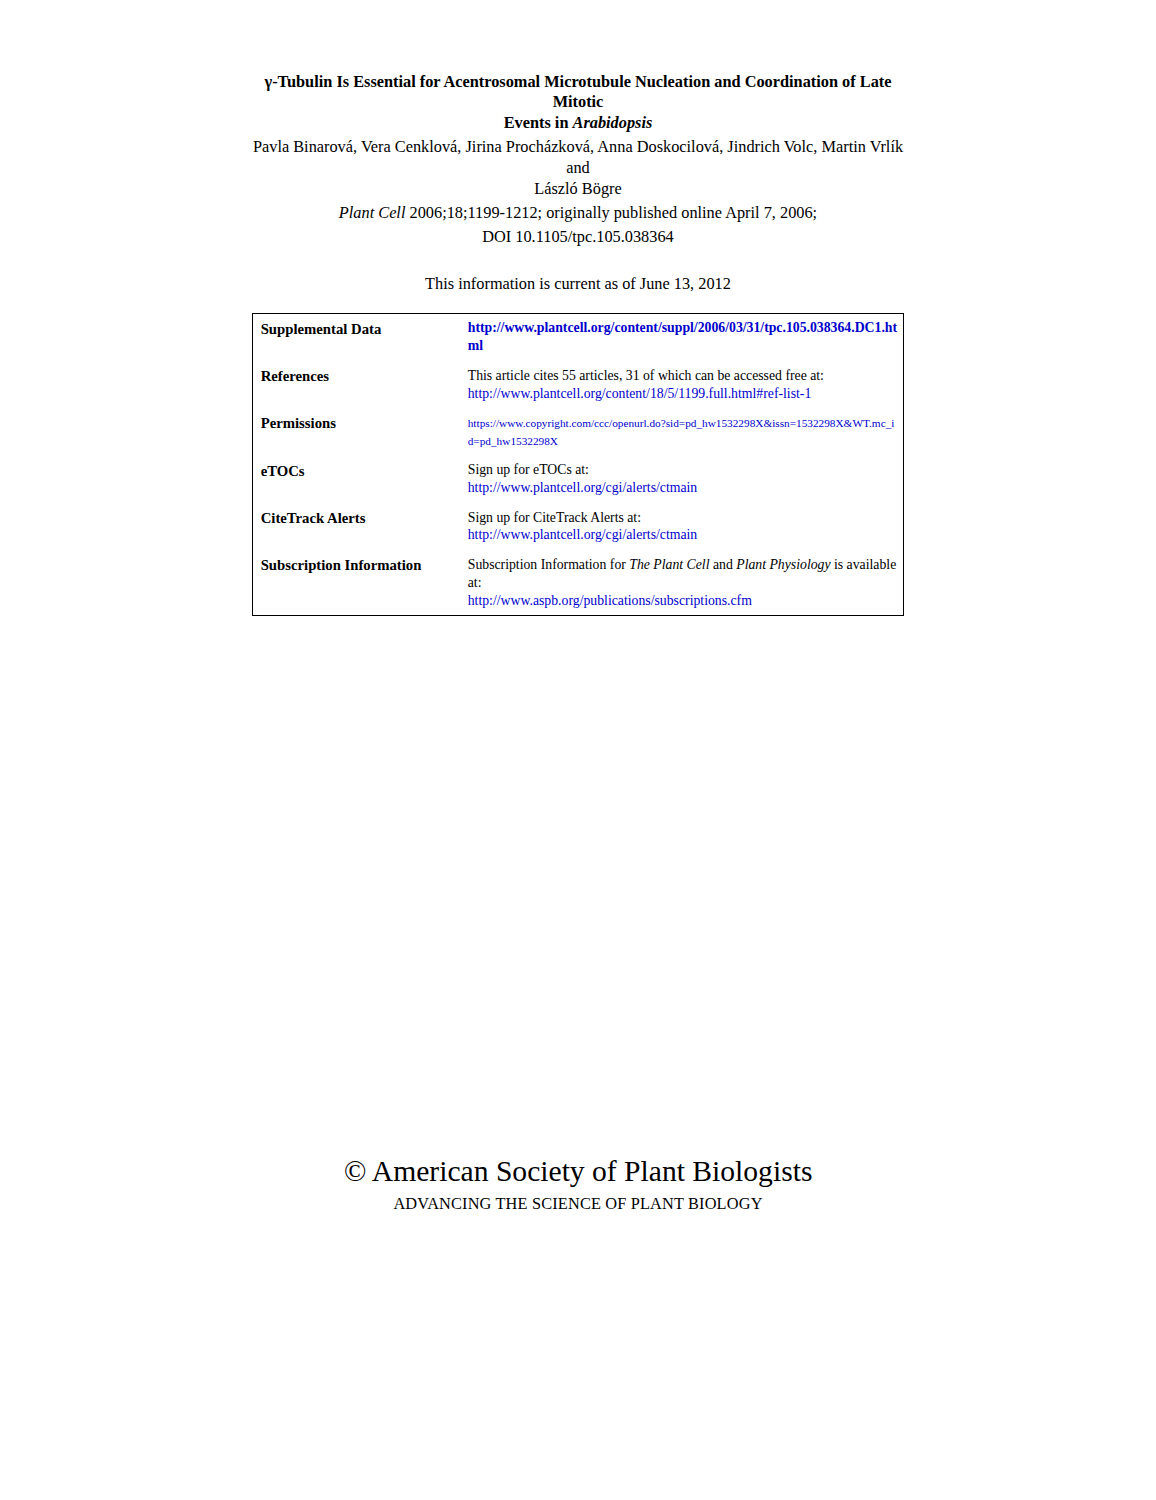γ-Tubulin Is Essential for Acentrosomal Microtubule Nucleation and Coordination of Late Mitotic
Events in Arabidopsis
Pavla Binarová, Vera Cenklová, Jirina Procházková, Anna Doskocilová, Jindrich Volc, Martin Vrlík and
László Bögre
Plant Cell 2006;18;1199-1212; originally published online April 7, 2006;
DOI 10.1105/tpc.105.038364
This information is current as of June 13, 2012
| Supplemental Data | http://www.plantcell.org/content/suppl/2006/03/31/tpc.105.038364.DC1.html |
| References | This article cites 55 articles, 31 of which can be accessed free at: http://www.plantcell.org/content/18/5/1199.full.html#ref-list-1 |
| Permissions | https://www.copyright.com/ccc/openurl.do?sid=pd_hw1532298X&issn=1532298X&WT.mc_id=pd_hw1532298X |
| eTOCs | Sign up for eTOCs at: http://www.plantcell.org/cgi/alerts/ctmain |
| CiteTrack Alerts | Sign up for CiteTrack Alerts at: http://www.plantcell.org/cgi/alerts/ctmain |
| Subscription Information | Subscription Information for The Plant Cell and Plant Physiology is available at: http://www.aspb.org/publications/subscriptions.cfm |
© American Society of Plant Biologists
ADVANCING THE SCIENCE OF PLANT BIOLOGY